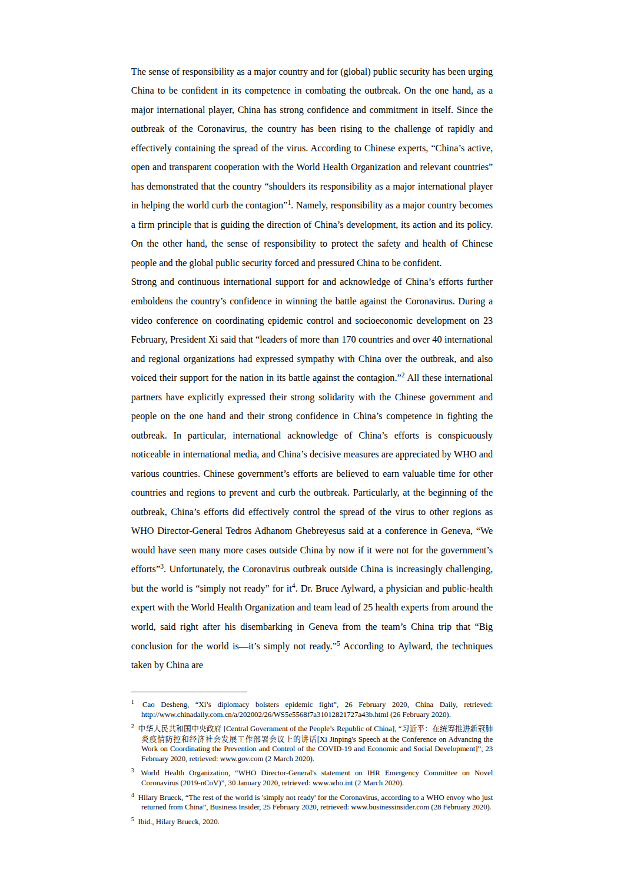The sense of responsibility as a major country and for (global) public security has been urging China to be confident in its competence in combating the outbreak. On the one hand, as a major international player, China has strong confidence and commitment in itself. Since the outbreak of the Coronavirus, the country has been rising to the challenge of rapidly and effectively containing the spread of the virus. According to Chinese experts, “China’s active, open and transparent cooperation with the World Health Organization and relevant countries” has demonstrated that the country “shoulders its responsibility as a major international player in helping the world curb the contagion”1. Namely, responsibility as a major country becomes a firm principle that is guiding the direction of China’s development, its action and its policy. On the other hand, the sense of responsibility to protect the safety and health of Chinese people and the global public security forced and pressured China to be confident.
Strong and continuous international support for and acknowledge of China’s efforts further emboldens the country’s confidence in winning the battle against the Coronavirus. During a video conference on coordinating epidemic control and socioeconomic development on 23 February, President Xi said that “leaders of more than 170 countries and over 40 international and regional organizations had expressed sympathy with China over the outbreak, and also voiced their support for the nation in its battle against the contagion.”2 All these international partners have explicitly expressed their strong solidarity with the Chinese government and people on the one hand and their strong confidence in China’s competence in fighting the outbreak. In particular, international acknowledge of China’s efforts is conspicuously noticeable in international media, and China’s decisive measures are appreciated by WHO and various countries. Chinese government’s efforts are believed to earn valuable time for other countries and regions to prevent and curb the outbreak. Particularly, at the beginning of the outbreak, China’s efforts did effectively control the spread of the virus to other regions as WHO Director-General Tedros Adhanom Ghebreyesus said at a conference in Geneva, “We would have seen many more cases outside China by now if it were not for the government’s efforts”3. Unfortunately, the Coronavirus outbreak outside China is increasingly challenging, but the world is “simply not ready” for it4. Dr. Bruce Aylward, a physician and public-health expert with the World Health Organization and team lead of 25 health experts from around the world, said right after his disembarking in Geneva from the team’s China trip that “Big conclusion for the world is—it’s simply not ready.”5 According to Aylward, the techniques taken by China are
1 Cao Desheng, “Xi’s diplomacy bolsters epidemic fight”, 26 February 2020, China Daily, retrieved: http://www.chinadaily.com.cn/a/202002/26/WS5e5568f7a31012821727a43b.html (26 February 2020).
2 中华人民共和国中央政府 [Central Government of the People’s Republic of China], “习近平：在统筹推进新冠肺炎疫情防控和经济社会发展工作部署会议上的讲话[Xi Jinping's Speech at the Conference on Advancing the Work on Coordinating the Prevention and Control of the COVID-19 and Economic and Social Development]”, 23 February 2020, retrieved: www.gov.com (2 March 2020).
3 World Health Organization, “WHO Director-General's statement on IHR Emergency Committee on Novel Coronavirus (2019-nCoV)”, 30 January 2020, retrieved: www.who.int (2 March 2020).
4 Hilary Brueck, “The rest of the world is 'simply not ready' for the Coronavirus, according to a WHO envoy who just returned from China”, Business Insider, 25 February 2020, retrieved: www.businessinsider.com (28 February 2020).
5 Ibid., Hilary Brueck, 2020.